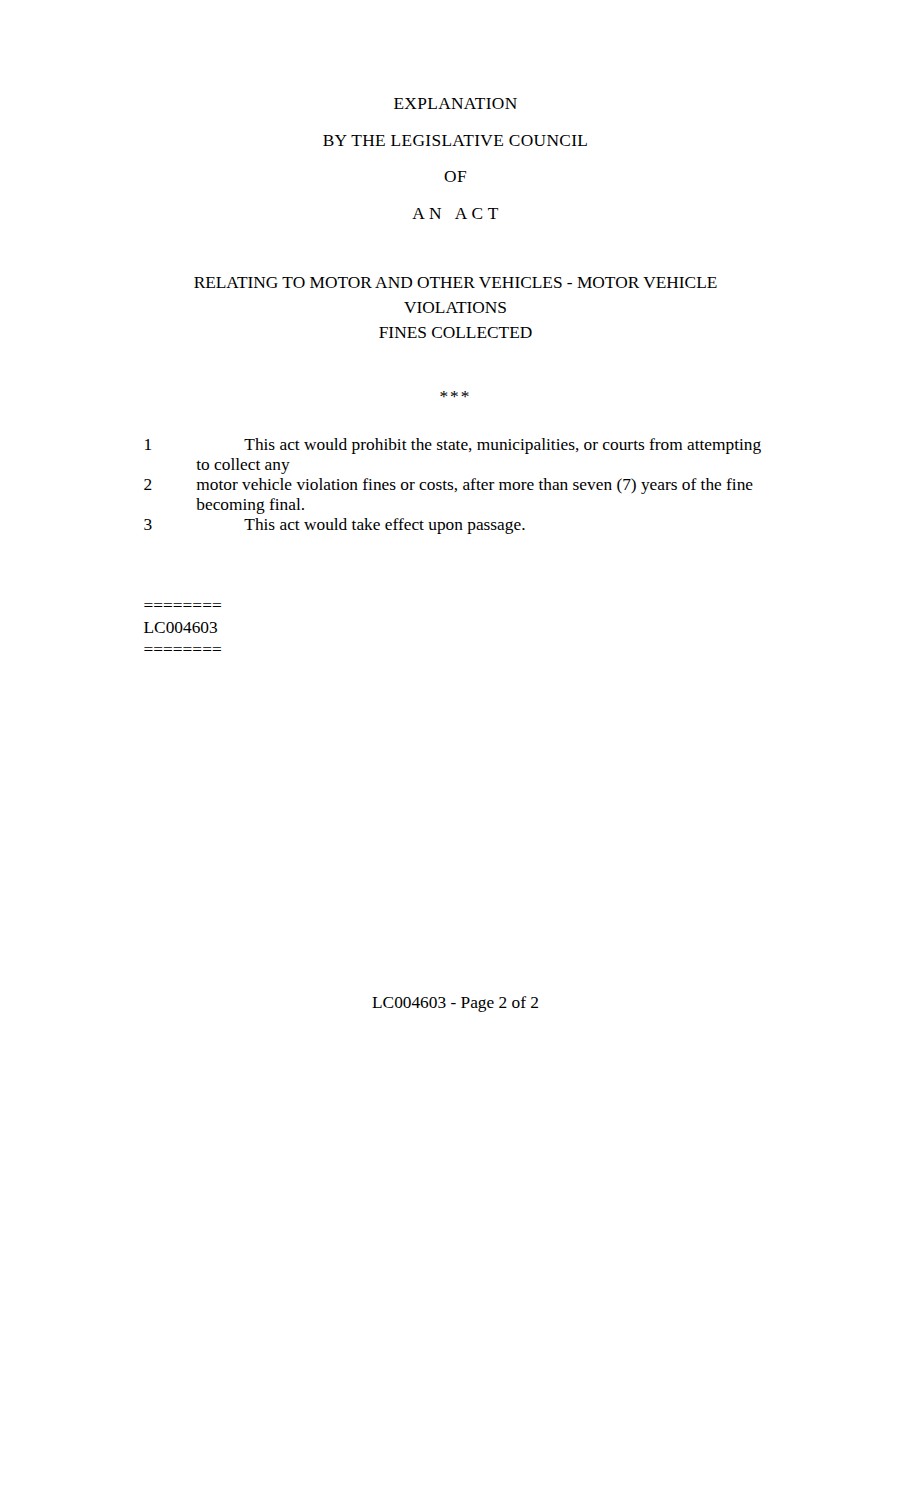EXPLANATION
BY THE LEGISLATIVE COUNCIL
OF
A N A C T
RELATING TO MOTOR AND OTHER VEHICLES - MOTOR VEHICLE VIOLATIONS
FINES COLLECTED
***
| 1 | This act would prohibit the state, municipalities, or courts from attempting to collect any |
| 2 | motor vehicle violation fines or costs, after more than seven (7) years of the fine becoming final. |
| 3 | This act would take effect upon passage. |
========
LC004603
========
LC004603 - Page 2 of 2